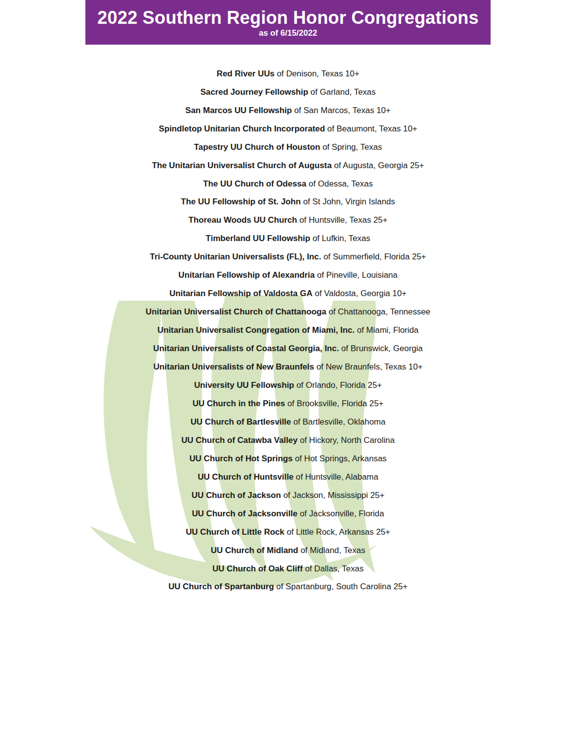2022 Southern Region Honor Congregations
as of 6/15/2022
Red River UUs of Denison, Texas 10+
Sacred Journey Fellowship of Garland, Texas
San Marcos UU Fellowship of San Marcos, Texas 10+
Spindletop Unitarian Church Incorporated of Beaumont, Texas 10+
Tapestry UU Church of Houston of Spring, Texas
The Unitarian Universalist Church of Augusta of Augusta, Georgia 25+
The UU Church of Odessa of Odessa, Texas
The UU Fellowship of St. John of St John, Virgin Islands
Thoreau Woods UU Church of Huntsville, Texas 25+
Timberland UU Fellowship of Lufkin, Texas
Tri-County Unitarian Universalists (FL), Inc. of Summerfield, Florida 25+
Unitarian Fellowship of Alexandria of Pineville, Louisiana
Unitarian Fellowship of Valdosta GA of Valdosta, Georgia 10+
Unitarian Universalist Church of Chattanooga of Chattanooga, Tennessee
Unitarian Universalist Congregation of Miami, Inc. of Miami, Florida
Unitarian Universalists of Coastal Georgia, Inc. of Brunswick, Georgia
Unitarian Universalists of New Braunfels of New Braunfels, Texas 10+
University UU Fellowship of Orlando, Florida 25+
UU Church in the Pines of Brooksville, Florida 25+
UU Church of Bartlesville of Bartlesville, Oklahoma
UU Church of Catawba Valley of Hickory, North Carolina
UU Church of Hot Springs of Hot Springs, Arkansas
UU Church of Huntsville of Huntsville, Alabama
UU Church of Jackson of Jackson, Mississippi 25+
UU Church of Jacksonville of Jacksonville, Florida
UU Church of Little Rock of Little Rock, Arkansas 25+
UU Church of Midland of Midland, Texas
UU Church of Oak Cliff of Dallas, Texas
UU Church of Spartanburg of Spartanburg, South Carolina 25+